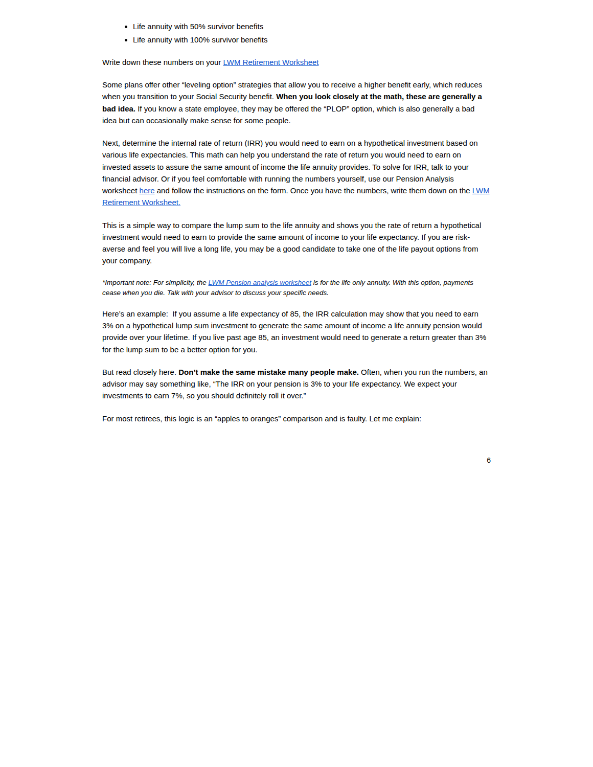Life annuity with 50% survivor benefits
Life annuity with 100% survivor benefits
Write down these numbers on your LWM Retirement Worksheet
Some plans offer other “leveling option” strategies that allow you to receive a higher benefit early, which reduces when you transition to your Social Security benefit. When you look closely at the math, these are generally a bad idea. If you know a state employee, they may be offered the “PLOP” option, which is also generally a bad idea but can occasionally make sense for some people.
Next, determine the internal rate of return (IRR) you would need to earn on a hypothetical investment based on various life expectancies. This math can help you understand the rate of return you would need to earn on invested assets to assure the same amount of income the life annuity provides. To solve for IRR, talk to your financial advisor. Or if you feel comfortable with running the numbers yourself, use our Pension Analysis worksheet here and follow the instructions on the form. Once you have the numbers, write them down on the LWM Retirement Worksheet.
This is a simple way to compare the lump sum to the life annuity and shows you the rate of return a hypothetical investment would need to earn to provide the same amount of income to your life expectancy. If you are risk-averse and feel you will live a long life, you may be a good candidate to take one of the life payout options from your company.
*Important note: For simplicity, the LWM Pension analysis worksheet is for the life only annuity. With this option, payments cease when you die. Talk with your advisor to discuss your specific needs.
Here’s an example: If you assume a life expectancy of 85, the IRR calculation may show that you need to earn 3% on a hypothetical lump sum investment to generate the same amount of income a life annuity pension would provide over your lifetime. If you live past age 85, an investment would need to generate a return greater than 3% for the lump sum to be a better option for you.
But read closely here. Don’t make the same mistake many people make. Often, when you run the numbers, an advisor may say something like, “The IRR on your pension is 3% to your life expectancy. We expect your investments to earn 7%, so you should definitely roll it over.”
For most retirees, this logic is an “apples to oranges” comparison and is faulty. Let me explain:
6